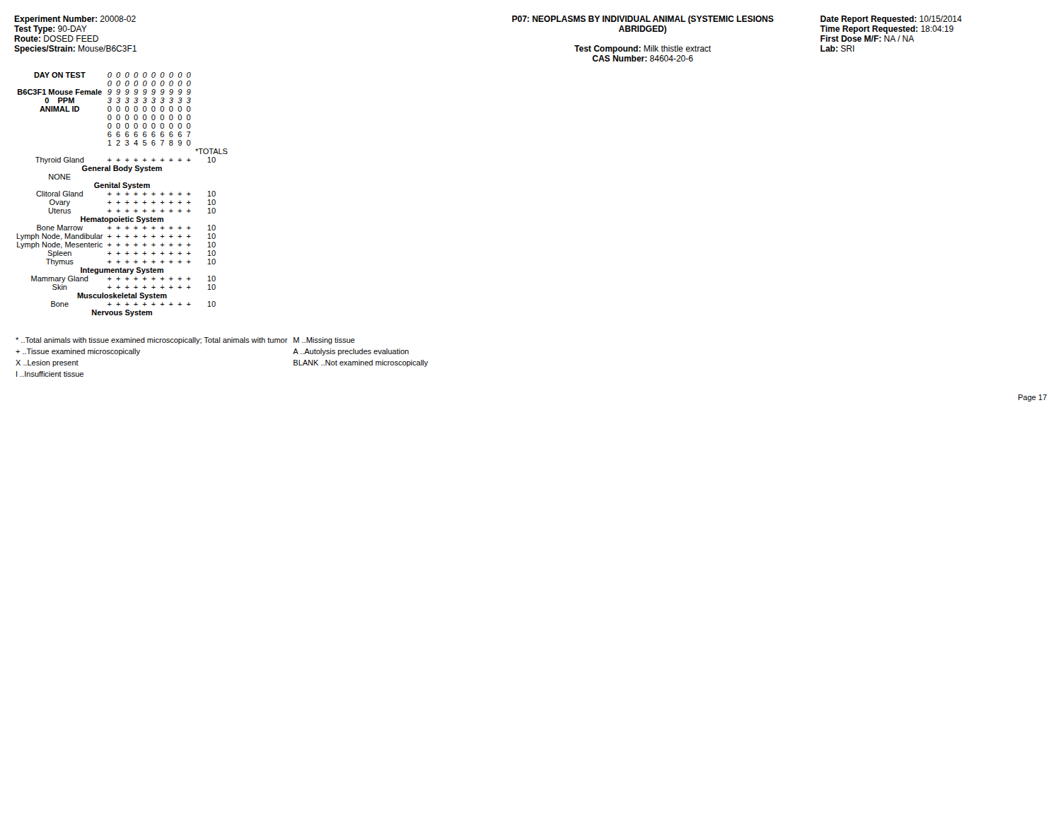| Experiment Number: 20008-02 Test Type: 90-DAY Route: DOSED FEED Species/Strain: Mouse/B6C3F1 | P07: NEOPLASMS BY INDIVIDUAL ANIMAL (SYSTEMIC LESIONS ABRIDGED) Test Compound: Milk thistle extract CAS Number: 84604-20-6 | Date Report Requested: 10/15/2014 Time Report Requested: 18:04:19 First Dose M/F: NA / NA Lab: SRI |
| DAY ON TEST | 0 | 0 | 0 | 0 | 0 | 0 | 0 | 0 | 0 | 0 | |
| 0 | 0 | 0 | 0 | 0 | 0 | 0 | 0 | 0 | 0 |
| B6C3F1 Mouse Female | 9 | 9 | 9 | 9 | 9 | 9 | 9 | 9 | 9 | 9 |
| 0 PPM | 3 | 3 | 3 | 3 | 3 | 3 | 3 | 3 | 3 | 3 |
| ANIMAL ID | 0 | 0 | 0 | 0 | 0 | 0 | 0 | 0 | 0 | 0 | |
| 0 | 0 | 0 | 0 | 0 | 0 | 0 | 0 | 0 | 0 |
| 0 | 0 | 0 | 0 | 0 | 0 | 0 | 0 | 0 | 0 |
| 6 | 6 | 6 | 6 | 6 | 6 | 6 | 6 | 6 | 7 |
| 1 | 2 | 3 | 4 | 5 | 6 | 7 | 8 | 9 | 0 |
| | | *TOTALS |
| Thyroid Gland | + | + | + | + | + | + | + | + | + | + | 10 |
| General Body System |
| NONE | | |
| Genital System |
| Clitoral Gland | + | + | + | + | + | + | + | + | + | + | 10 |
| Ovary | + | + | + | + | + | + | + | + | + | + | 10 |
| Uterus | + | + | + | + | + | + | + | + | + | + | 10 |
| Hematopoietic System |
| Bone Marrow | + | + | + | + | + | + | + | + | + | + | 10 |
| Lymph Node, Mandibular | + | + | + | + | + | + | + | + | + | + | 10 |
| Lymph Node, Mesenteric | + | + | + | + | + | + | + | + | + | + | 10 |
| Spleen | + | + | + | + | + | + | + | + | + | + | 10 |
| Thymus | + | + | + | + | + | + | + | + | + | + | 10 |
| Integumentary System |
| Mammary Gland | + | + | + | + | + | + | + | + | + | + | 10 |
| Skin | + | + | + | + | + | + | + | + | + | + | 10 |
| Musculoskeletal System |
| Bone | + | + | + | + | + | + | + | + | + | + | 10 |
| Nervous System |
| * ..Total animals with tissue examined microscopically; Total animals with tumor | M ..Missing tissue |
| + ..Tissue examined microscopically | A ..Autolysis precludes evaluation |
| X ..Lesion present | BLANK ..Not examined microscopically |
| I ..Insufficient tissue | |
Page 17